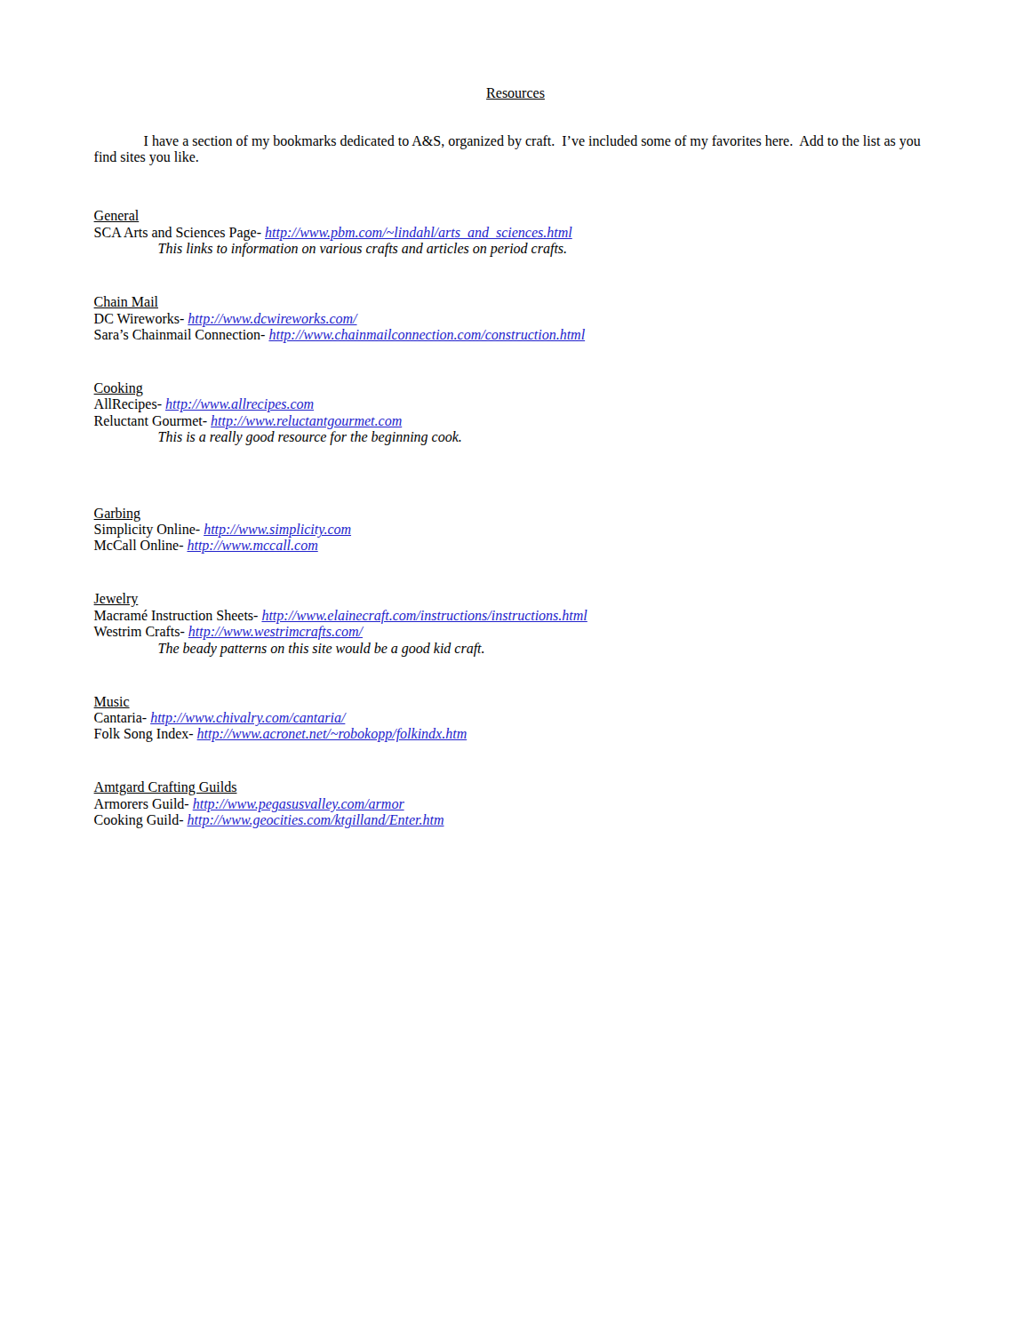Resources
I have a section of my bookmarks dedicated to A&S, organized by craft. I’ve included some of my favorites here. Add to the list as you find sites you like.
General
SCA Arts and Sciences Page- http://www.pbm.com/~lindahl/arts_and_sciences.html
This links to information on various crafts and articles on period crafts.
Chain Mail
DC Wireworks- http://www.dcwireworks.com/
Sara’s Chainmail Connection- http://www.chainmailconnection.com/construction.html
Cooking
AllRecipes- http://www.allrecipes.com
Reluctant Gourmet- http://www.reluctantgourmet.com
This is a really good resource for the beginning cook.
Garbing
Simplicity Online- http://www.simplicity.com
McCall Online- http://www.mccall.com
Jewelry
Macramé Instruction Sheets- http://www.elainecraft.com/instructions/instructions.html
Westrim Crafts- http://www.westrimcrafts.com/
The beady patterns on this site would be a good kid craft.
Music
Cantaria- http://www.chivalry.com/cantaria/
Folk Song Index- http://www.acronet.net/~robokopp/folkindx.htm
Amtgard Crafting Guilds
Armorers Guild- http://www.pegasusvalley.com/armor
Cooking Guild- http://www.geocities.com/ktgilland/Enter.htm